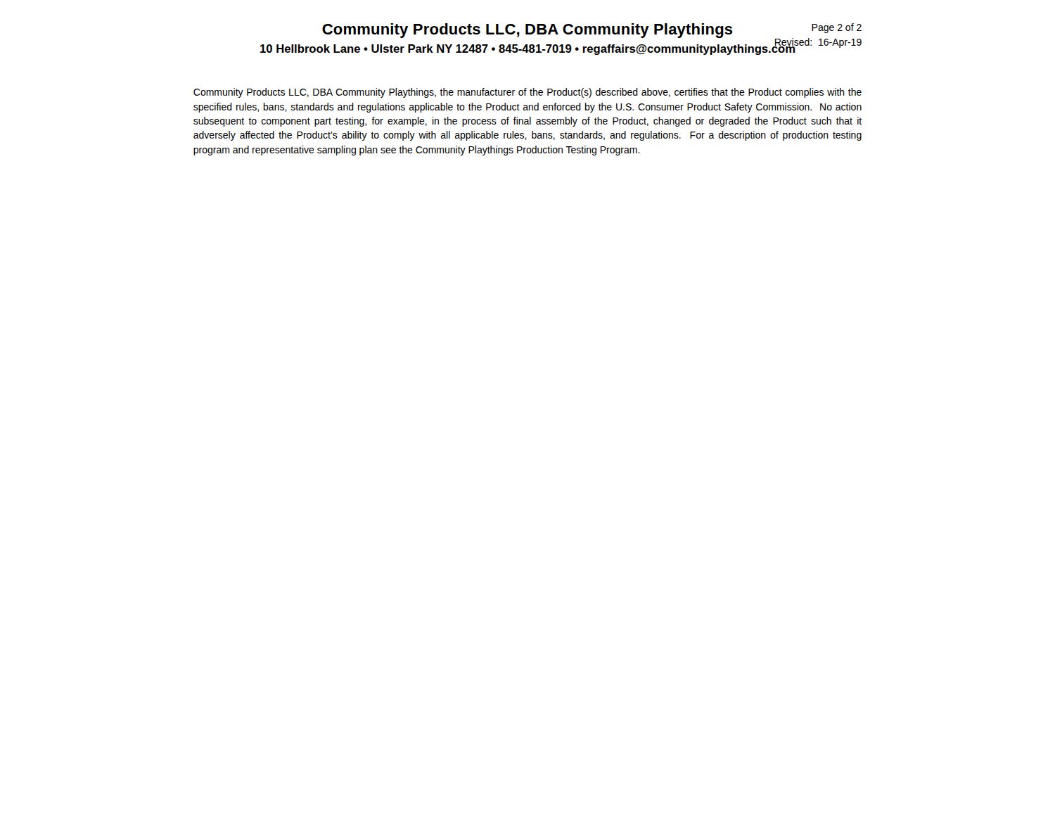Community Products LLC, DBA Community Playthings
10 Hellbrook Lane • Ulster Park NY 12487 • 845-481-7019 • regaffairs@communityplaythings.com
Page 2 of 2
Revised: 16-Apr-19
Community Products LLC, DBA Community Playthings, the manufacturer of the Product(s) described above, certifies that the Product complies with the specified rules, bans, standards and regulations applicable to the Product and enforced by the U.S. Consumer Product Safety Commission. No action subsequent to component part testing, for example, in the process of final assembly of the Product, changed or degraded the Product such that it adversely affected the Product’s ability to comply with all applicable rules, bans, standards, and regulations. For a description of production testing program and representative sampling plan see the Community Playthings Production Testing Program.